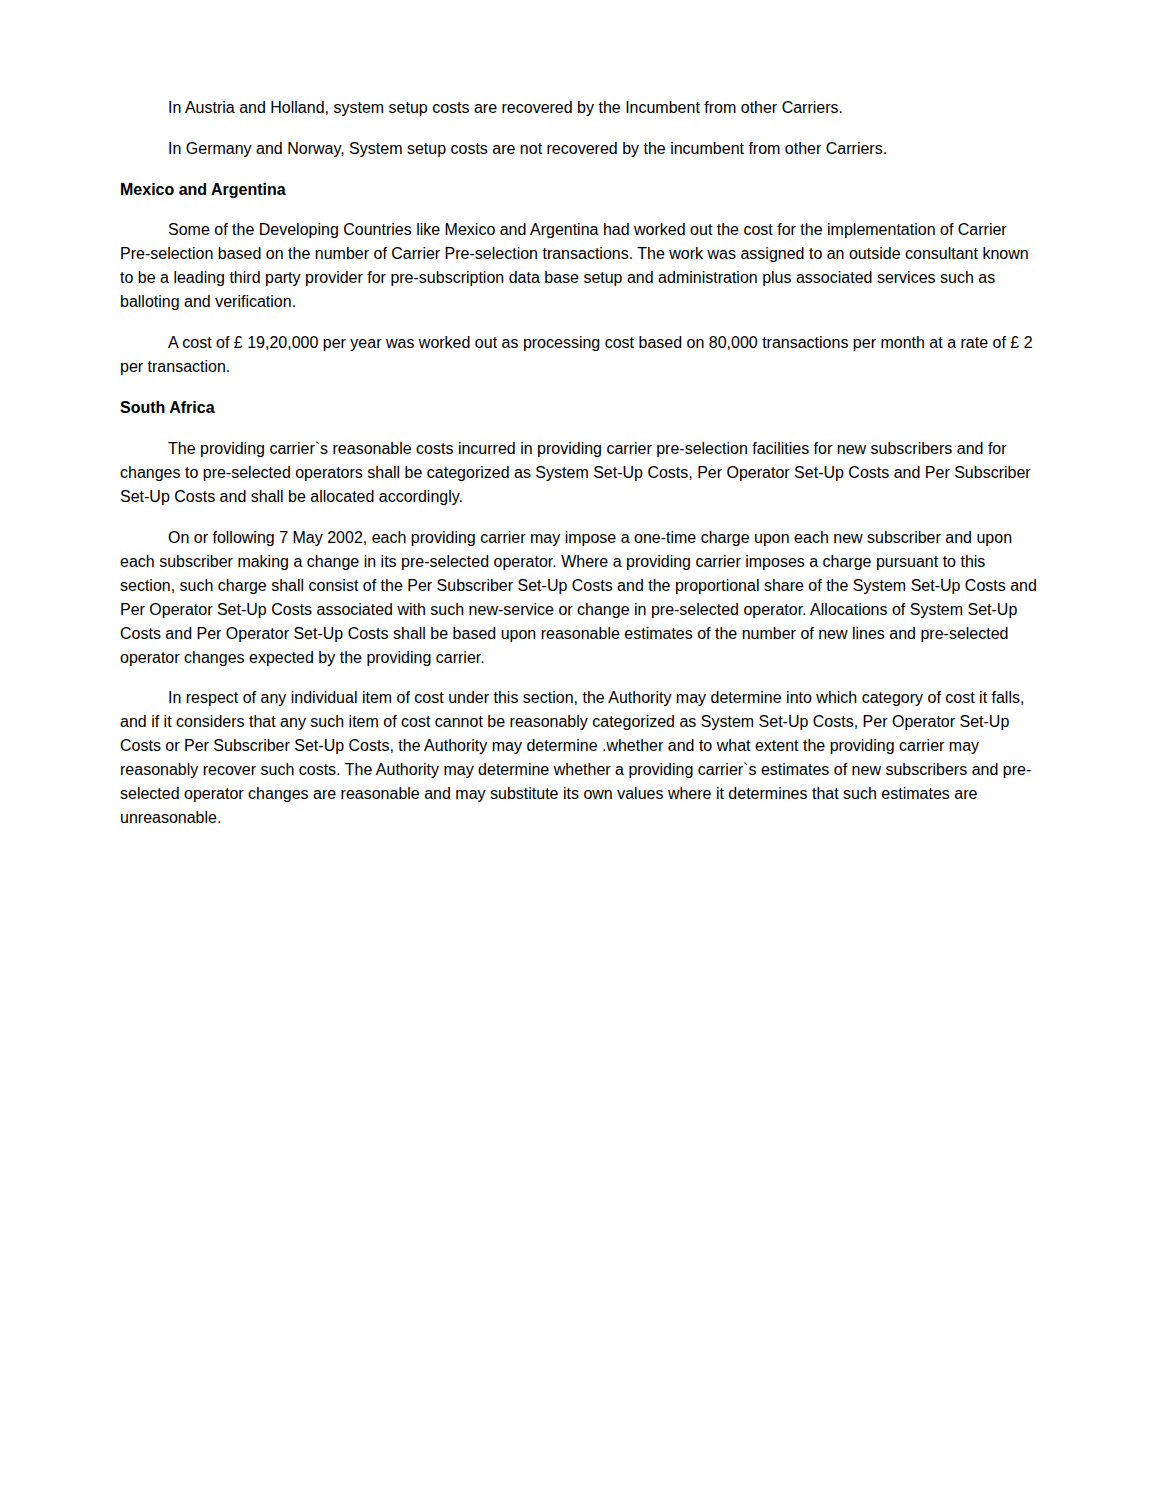In Austria and Holland, system setup costs are recovered by the Incumbent from other Carriers.
In Germany and Norway, System setup costs are not recovered by the incumbent from other Carriers.
Mexico and Argentina
Some of the Developing Countries like Mexico and Argentina had worked out the cost for the implementation of Carrier Pre-selection based on the number of Carrier Pre-selection transactions. The work was assigned to an outside consultant known to be a leading third party provider for pre-subscription data base setup and administration plus associated services such as balloting and verification.
A cost of £ 19,20,000 per year was worked out as processing cost based on 80,000 transactions per month at a rate of £ 2 per transaction.
South Africa
The providing carrier`s reasonable costs incurred in providing carrier pre-selection facilities for new subscribers and for changes to pre-selected operators shall be categorized as System Set-Up Costs, Per Operator Set-Up Costs and Per Subscriber Set-Up Costs and shall be allocated accordingly.
On or following 7 May 2002, each providing carrier may impose a one-time charge upon each new subscriber and upon each subscriber making a change in its pre-selected operator. Where a providing carrier imposes a charge pursuant to this section, such charge shall consist of the Per Subscriber Set-Up Costs and the proportional share of the System Set-Up Costs and Per Operator Set-Up Costs associated with such new-service or change in pre-selected operator. Allocations of System Set-Up Costs and Per Operator Set-Up Costs shall be based upon reasonable estimates of the number of new lines and pre-selected operator changes expected by the providing carrier.
In respect of any individual item of cost under this section, the Authority may determine into which category of cost it falls, and if it considers that any such item of cost cannot be reasonably categorized as System Set-Up Costs, Per Operator Set-Up Costs or Per Subscriber Set-Up Costs, the Authority may determine .whether and to what extent the providing carrier may reasonably recover such costs. The Authority may determine whether a providing carrier`s estimates of new subscribers and pre-selected operator changes are reasonable and may substitute its own values where it determines that such estimates are unreasonable.